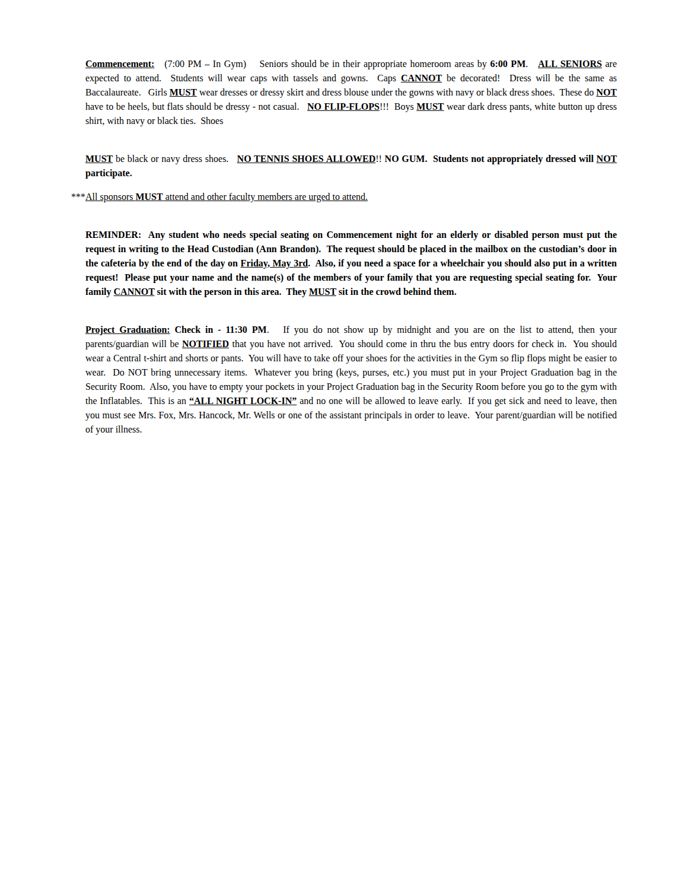Commencement: (7:00 PM – In Gym) Seniors should be in their appropriate homeroom areas by 6:00 PM. ALL SENIORS are expected to attend. Students will wear caps with tassels and gowns. Caps CANNOT be decorated! Dress will be the same as Baccalaureate. Girls MUST wear dresses or dressy skirt and dress blouse under the gowns with navy or black dress shoes. These do NOT have to be heels, but flats should be dressy - not casual. NO FLIP-FLOPS!!! Boys MUST wear dark dress pants, white button up dress shirt, with navy or black ties. Shoes
MUST be black or navy dress shoes. NO TENNIS SHOES ALLOWED!! NO GUM. Students not appropriately dressed will NOT participate.
***All sponsors MUST attend and other faculty members are urged to attend.
REMINDER: Any student who needs special seating on Commencement night for an elderly or disabled person must put the request in writing to the Head Custodian (Ann Brandon). The request should be placed in the mailbox on the custodian’s door in the cafeteria by the end of the day on Friday, May 3rd. Also, if you need a space for a wheelchair you should also put in a written request! Please put your name and the name(s) of the members of your family that you are requesting special seating for. Your family CANNOT sit with the person in this area. They MUST sit in the crowd behind them.
Project Graduation: Check in - 11:30 PM. If you do not show up by midnight and you are on the list to attend, then your parents/guardian will be NOTIFIED that you have not arrived. You should come in thru the bus entry doors for check in. You should wear a Central t-shirt and shorts or pants. You will have to take off your shoes for the activities in the Gym so flip flops might be easier to wear. Do NOT bring unnecessary items. Whatever you bring (keys, purses, etc.) you must put in your Project Graduation bag in the Security Room. Also, you have to empty your pockets in your Project Graduation bag in the Security Room before you go to the gym with the Inflatables. This is an “ALL NIGHT LOCK-IN” and no one will be allowed to leave early. If you get sick and need to leave, then you must see Mrs. Fox, Mrs. Hancock, Mr. Wells or one of the assistant principals in order to leave. Your parent/guardian will be notified of your illness.